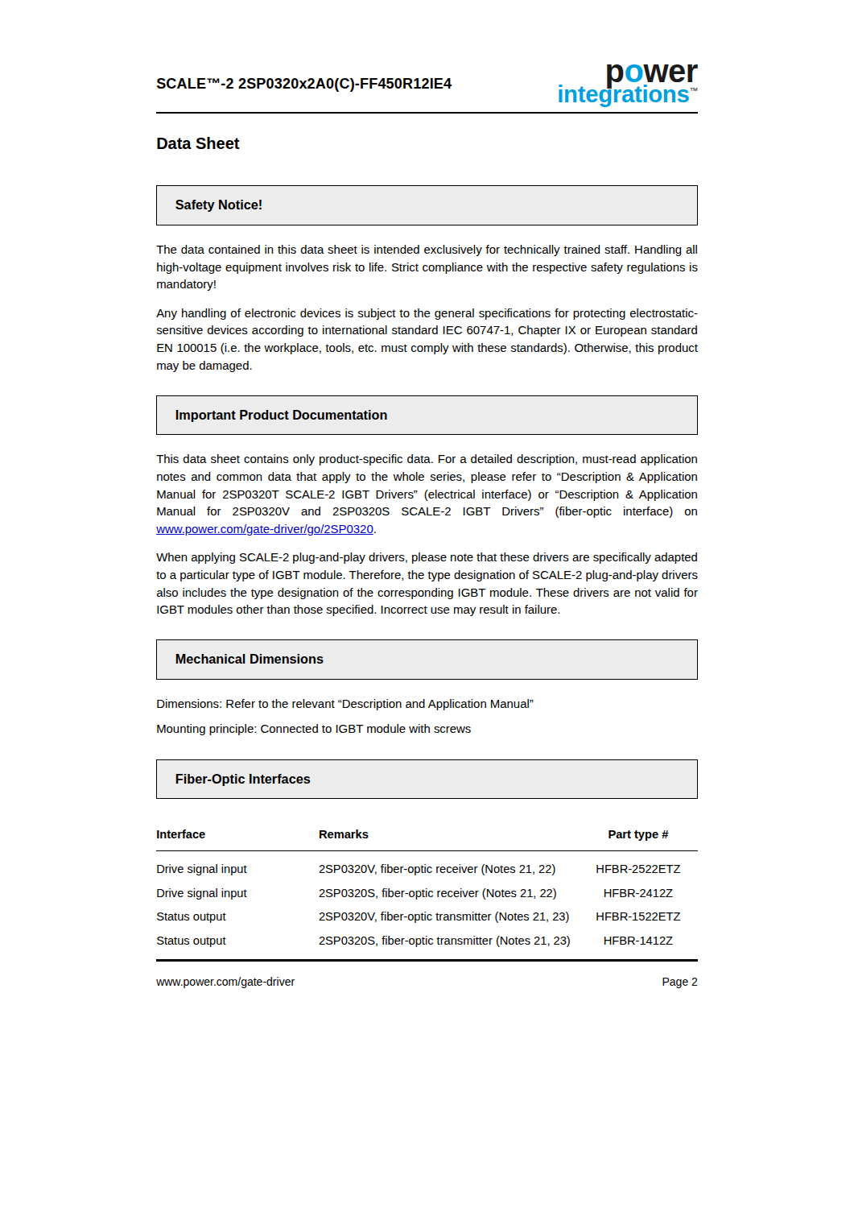SCALE™-2 2SP0320x2A0(C)-FF450R12IE4
power integrations™
Data Sheet
Safety Notice!
The data contained in this data sheet is intended exclusively for technically trained staff. Handling all high-voltage equipment involves risk to life. Strict compliance with the respective safety regulations is mandatory!
Any handling of electronic devices is subject to the general specifications for protecting electrostatic-sensitive devices according to international standard IEC 60747-1, Chapter IX or European standard EN 100015 (i.e. the workplace, tools, etc. must comply with these standards). Otherwise, this product may be damaged.
Important Product Documentation
This data sheet contains only product-specific data. For a detailed description, must-read application notes and common data that apply to the whole series, please refer to “Description & Application Manual for 2SP0320T SCALE-2 IGBT Drivers” (electrical interface) or “Description & Application Manual for 2SP0320V and 2SP0320S SCALE-2 IGBT Drivers” (fiber-optic interface) on www.power.com/gate-driver/go/2SP0320.
When applying SCALE-2 plug-and-play drivers, please note that these drivers are specifically adapted to a particular type of IGBT module. Therefore, the type designation of SCALE-2 plug-and-play drivers also includes the type designation of the corresponding IGBT module. These drivers are not valid for IGBT modules other than those specified. Incorrect use may result in failure.
Mechanical Dimensions
Dimensions: Refer to the relevant “Description and Application Manual”
Mounting principle: Connected to IGBT module with screws
Fiber-Optic Interfaces
| Interface | Remarks | Part type # |
| --- | --- | --- |
| Drive signal input | 2SP0320V, fiber-optic receiver (Notes 21, 22) | HFBR-2522ETZ |
| Drive signal input | 2SP0320S, fiber-optic receiver (Notes 21, 22) | HFBR-2412Z |
| Status output | 2SP0320V, fiber-optic transmitter (Notes 21, 23) | HFBR-1522ETZ |
| Status output | 2SP0320S, fiber-optic transmitter (Notes 21, 23) | HFBR-1412Z |
www.power.com/gate-driver Page 2